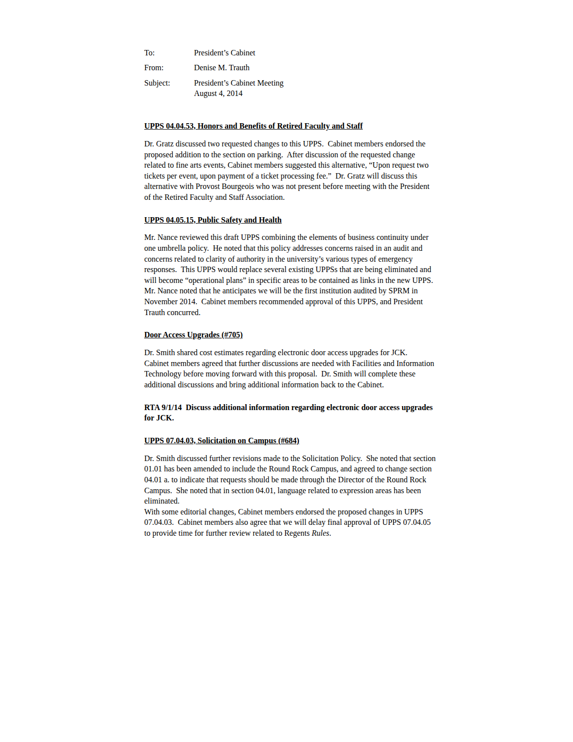| To: | President’s Cabinet |
| From: | Denise M. Trauth |
| Subject: | President’s Cabinet Meeting August 4, 2014 |
UPPS 04.04.53, Honors and Benefits of Retired Faculty and Staff
Dr. Gratz discussed two requested changes to this UPPS. Cabinet members endorsed the proposed addition to the section on parking. After discussion of the requested change related to fine arts events, Cabinet members suggested this alternative, “Upon request two tickets per event, upon payment of a ticket processing fee.” Dr. Gratz will discuss this alternative with Provost Bourgeois who was not present before meeting with the President of the Retired Faculty and Staff Association.
UPPS 04.05.15, Public Safety and Health
Mr. Nance reviewed this draft UPPS combining the elements of business continuity under one umbrella policy. He noted that this policy addresses concerns raised in an audit and concerns related to clarity of authority in the university’s various types of emergency responses. This UPPS would replace several existing UPPSs that are being eliminated and will become “operational plans” in specific areas to be contained as links in the new UPPS. Mr. Nance noted that he anticipates we will be the first institution audited by SPRM in November 2014. Cabinet members recommended approval of this UPPS, and President Trauth concurred.
Door Access Upgrades (#705)
Dr. Smith shared cost estimates regarding electronic door access upgrades for JCK. Cabinet members agreed that further discussions are needed with Facilities and Information Technology before moving forward with this proposal. Dr. Smith will complete these additional discussions and bring additional information back to the Cabinet.
RTA 9/1/14 Discuss additional information regarding electronic door access upgrades for JCK.
UPPS 07.04.03, Solicitation on Campus (#684)
Dr. Smith discussed further revisions made to the Solicitation Policy. She noted that section 01.01 has been amended to include the Round Rock Campus, and agreed to change section 04.01 a. to indicate that requests should be made through the Director of the Round Rock Campus. She noted that in section 04.01, language related to expression areas has been eliminated.
With some editorial changes, Cabinet members endorsed the proposed changes in UPPS 07.04.03. Cabinet members also agree that we will delay final approval of UPPS 07.04.05 to provide time for further review related to Regents Rules.